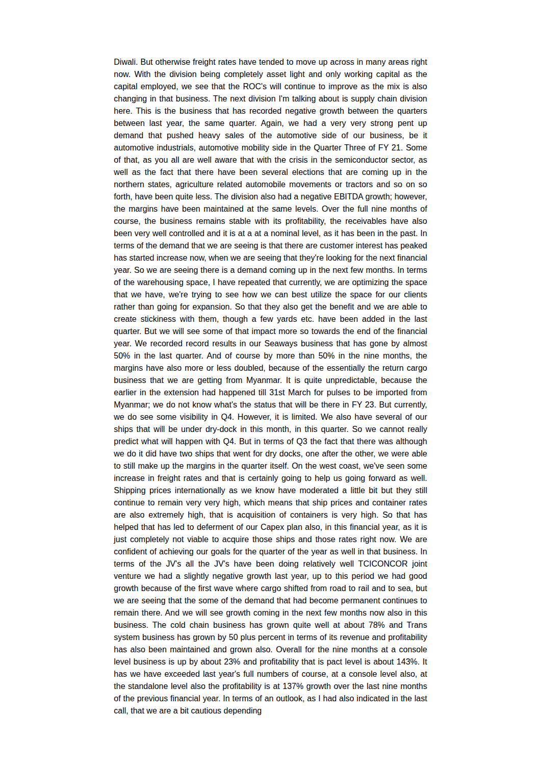Diwali. But otherwise freight rates have tended to move up across in many areas right now. With the division being completely asset light and only working capital as the capital employed, we see that the ROC's will continue to improve as the mix is also changing in that business. The next division I'm talking about is supply chain division here. This is the business that has recorded negative growth between the quarters between last year, the same quarter. Again, we had a very very strong pent up demand that pushed heavy sales of the automotive side of our business, be it automotive industrials, automotive mobility side in the Quarter Three of FY 21. Some of that, as you all are well aware that with the crisis in the semiconductor sector, as well as the fact that there have been several elections that are coming up in the northern states, agriculture related automobile movements or tractors and so on so forth, have been quite less. The division also had a negative EBITDA growth; however, the margins have been maintained at the same levels. Over the full nine months of course, the business remains stable with its profitability, the receivables have also been very well controlled and it is at a at a nominal level, as it has been in the past. In terms of the demand that we are seeing is that there are customer interest has peaked has started increase now, when we are seeing that they're looking for the next financial year. So we are seeing there is a demand coming up in the next few months. In terms of the warehousing space, I have repeated that currently, we are optimizing the space that we have, we're trying to see how we can best utilize the space for our clients rather than going for expansion. So that they also get the benefit and we are able to create stickiness with them, though a few yards etc. have been added in the last quarter. But we will see some of that impact more so towards the end of the financial year. We recorded record results in our Seaways business that has gone by almost 50% in the last quarter. And of course by more than 50% in the nine months, the margins have also more or less doubled, because of the essentially the return cargo business that we are getting from Myanmar. It is quite unpredictable, because the earlier in the extension had happened till 31st March for pulses to be imported from Myanmar; we do not know what's the status that will be there in FY 23. But currently, we do see some visibility in Q4. However, it is limited. We also have several of our ships that will be under dry-dock in this month, in this quarter. So we cannot really predict what will happen with Q4. But in terms of Q3 the fact that there was although we do it did have two ships that went for dry docks, one after the other, we were able to still make up the margins in the quarter itself. On the west coast, we've seen some increase in freight rates and that is certainly going to help us going forward as well. Shipping prices internationally as we know have moderated a little bit but they still continue to remain very very high, which means that ship prices and container rates are also extremely high, that is acquisition of containers is very high. So that has helped that has led to deferment of our Capex plan also, in this financial year, as it is just completely not viable to acquire those ships and those rates right now. We are confident of achieving our goals for the quarter of the year as well in that business. In terms of the JV's all the JV's have been doing relatively well TCICONCOR joint venture we had a slightly negative growth last year, up to this period we had good growth because of the first wave where cargo shifted from road to rail and to sea, but we are seeing that the some of the demand that had become permanent continues to remain there. And we will see growth coming in the next few months now also in this business. The cold chain business has grown quite well at about 78% and Trans system business has grown by 50 plus percent in terms of its revenue and profitability has also been maintained and grown also. Overall for the nine months at a console level business is up by about 23% and profitability that is pact level is about 143%. It has we have exceeded last year's full numbers of course, at a console level also, at the standalone level also the profitability is at 137% growth over the last nine months of the previous financial year. In terms of an outlook, as I had also indicated in the last call, that we are a bit cautious depending